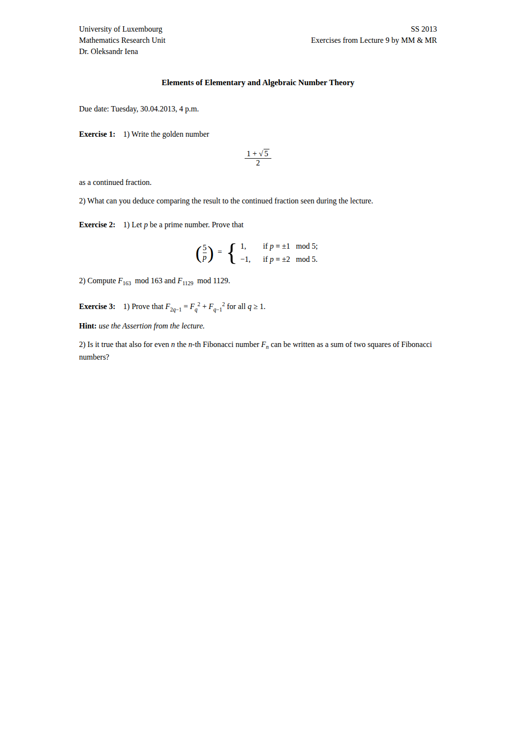University of Luxembourg
Mathematics Research Unit
Dr. Oleksandr Iena
SS 2013
Exercises from Lecture 9 by MM & MR
Elements of Elementary and Algebraic Number Theory
Due date: Tuesday, 30.04.2013, 4 p.m.
Exercise 1: 1) Write the golden number
1 + √5 2
as a continued fraction.
2) What can you deduce comparing the result to the continued fraction seen during the lecture.
Exercise 2: 1) Let p be a prime number. Prove that
( 5 p ) = {
| 1, | if p ≡ ±1 mod 5; |
| −1, | if p ≡ ±2 mod 5. |
2) Compute F163 mod 163 and F1129 mod 1129.
Exercise 3: 1) Prove that F2q−1 = Fq2 + Fq−12 for all q ≥ 1.
Hint: use the Assertion from the lecture.
2) Is it true that also for even n the n-th Fibonacci number Fn can be written as a sum of two squares of Fibonacci numbers?